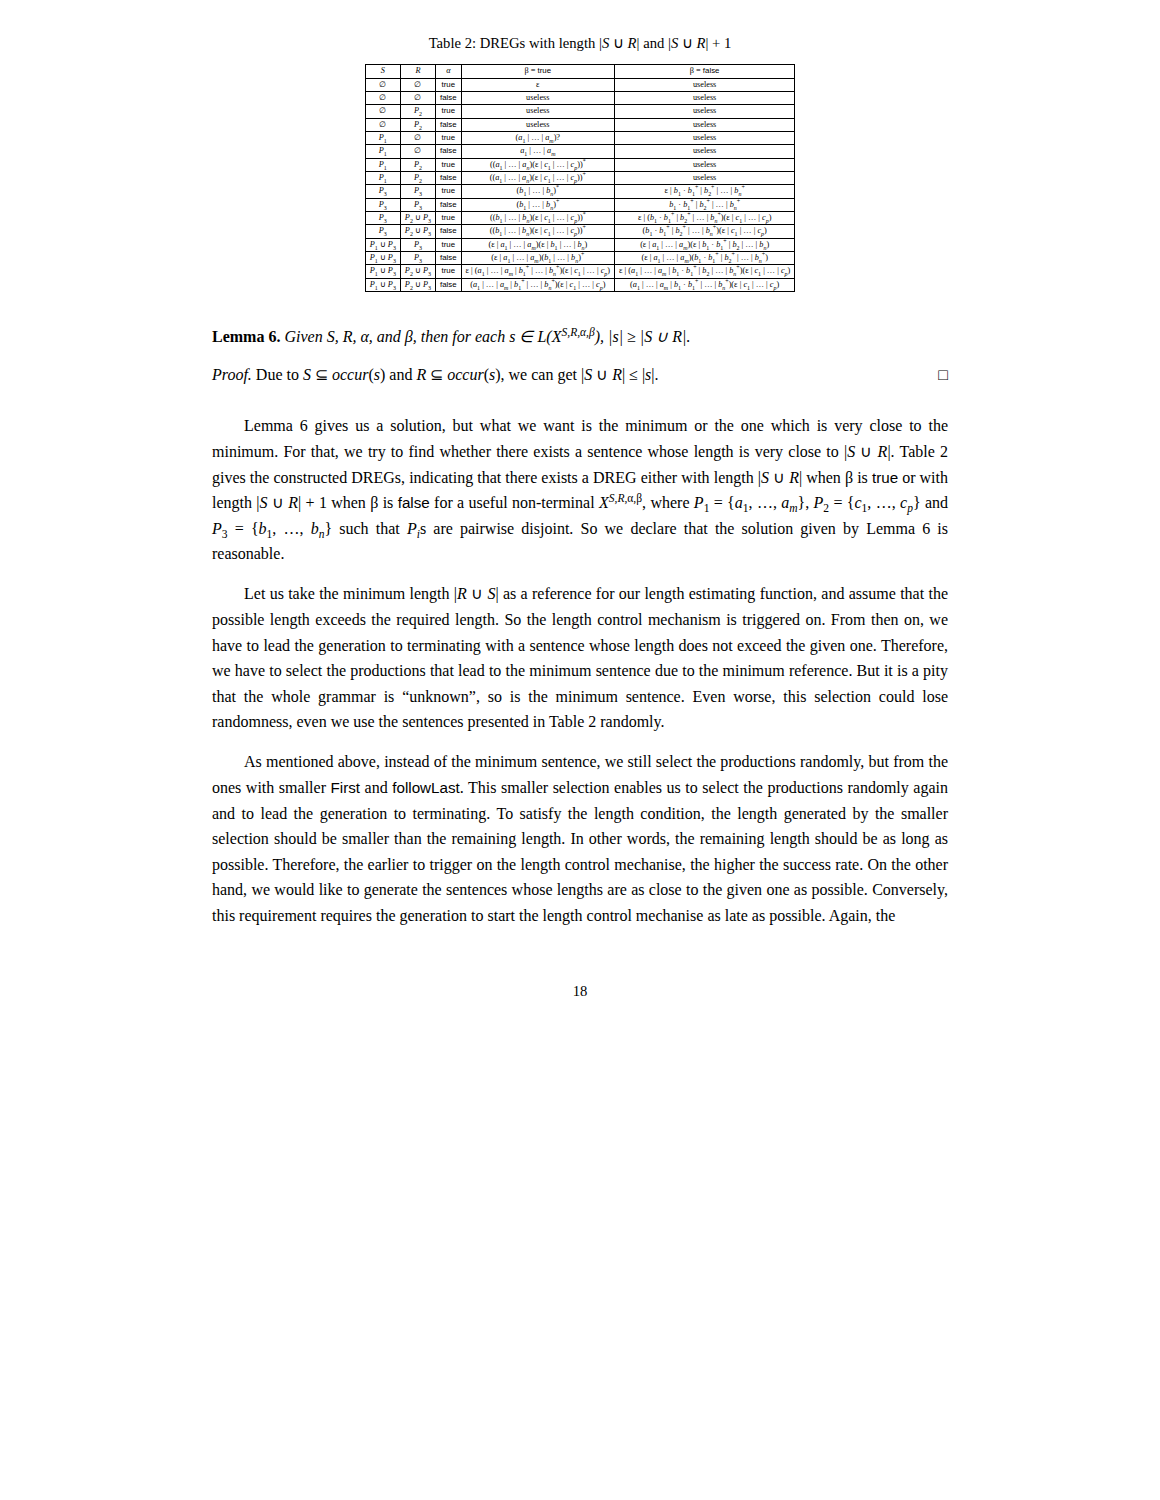Table 2: DREGs with length |S ∪ R| and |S ∪ R| + 1
| S | R | α | β = true | β = false |
| --- | --- | --- | --- | --- |
| ∅ | ∅ | true | ε | useless |
| ∅ | ∅ | false | useless | useless |
| ∅ | P 2 | true | useless | useless |
| ∅ | P 2 | false | useless | useless |
| P 1 | ∅ | true | ( a 1 / … / a m )? | useless |
| P 1 | ∅ | false | a 1 / … / a m | useless |
| P 1 | P 2 | true | (( a 1 / … / a n )(ε / c 1 / … / c p )) * | useless |
| P 1 | P 2 | false | (( a 1 / … / a n )(ε / c 1 / … / c p )) + | useless |
| P 3 | P 3 | true | ( b 1 / … / b n ) * | ε / b 1 · b 1 + / b 2 + / … / b n + |
| P 3 | P 3 | false | ( b 1 / … / b n ) + | b 1 · b 1 + / b 2 + / … / b n + |
| P 3 | P 2 ∪ P 3 | true | (( b 1 / … / b n )(ε / c 1 / … / c p )) * | ε / ( b 1 · b 1 + / b 2 + / … / b n + )(ε / c 1 / … / c p ) |
| P 3 | P 2 ∪ P 3 | false | (( b 1 / … / b n )(ε / c 1 / … / c p )) + | ( b 1 · b 1 + / b 2 + / … / b n + )(ε / c 1 / … / c p ) |
| P 1 ∪ P 3 | P 3 | true | (ε / a 1 / … / a m )(ε / b 1 / … / b n ) | (ε / a 1 / … / a m )(ε / b 1 · b 1 + / b 2 / … / b n ) |
| P 1 ∪ P 3 | P 3 | false | (ε / a 1 / … / a m )( b 1 / … / b n ) + | (ε / a 1 / … / a m )( b 1 · b 1 + / b 2 + / … / b n + ) |
| P 1 ∪ P 3 | P 2 ∪ P 3 | true | ε / ( a 1 / … / a m / b 1 + / … / b n + )(ε / c 1 / … / c p ) | ε / ( a 1 / … / a m / b 1 · b 1 + / b 2 / … / b n + )(ε / c 1 / … / c p ) |
| P 1 ∪ P 3 | P 2 ∪ P 3 | false | ( a 1 / … / a m / b 1 + / … / b n + )(ε / c 1 / … / c p ) | ( a 1 / … / a m / b 1 · b 1 + / … / b n + )(ε / c 1 / … / c p ) |
Lemma 6. Given S, R, α, and β, then for each s ∈ L(XS,R,α,β), |s| ≥ |S ∪ R|.
Proof. Due to S ⊆ occur(s) and R ⊆ occur(s), we can get |S ∪ R| ≤ |s|. □
Lemma 6 gives us a solution, but what we want is the minimum or the one which is very close to the minimum. For that, we try to find whether there exists a sentence whose length is very close to |S ∪ R|. Table 2 gives the constructed DREGs, indicating that there exists a DREG either with length |S ∪ R| when β is true or with length |S ∪ R| + 1 when β is false for a useful non-terminal XS,R,α,β, where P1 = {a1, …, am}, P2 = {c1, …, cp} and P3 = {b1, …, bn} such that Pis are pairwise disjoint. So we declare that the solution given by Lemma 6 is reasonable.
Let us take the minimum length |R ∪ S| as a reference for our length estimating function, and assume that the possible length exceeds the required length. So the length control mechanism is triggered on. From then on, we have to lead the generation to terminating with a sentence whose length does not exceed the given one. Therefore, we have to select the productions that lead to the minimum sentence due to the minimum reference. But it is a pity that the whole grammar is “unknown”, so is the minimum sentence. Even worse, this selection could lose randomness, even we use the sentences presented in Table 2 randomly.
As mentioned above, instead of the minimum sentence, we still select the productions randomly, but from the ones with smaller First and followLast. This smaller selection enables us to select the productions randomly again and to lead the generation to terminating. To satisfy the length condition, the length generated by the smaller selection should be smaller than the remaining length. In other words, the remaining length should be as long as possible. Therefore, the earlier to trigger on the length control mechanise, the higher the success rate. On the other hand, we would like to generate the sentences whose lengths are as close to the given one as possible. Conversely, this requirement requires the generation to start the length control mechanise as late as possible. Again, the
18